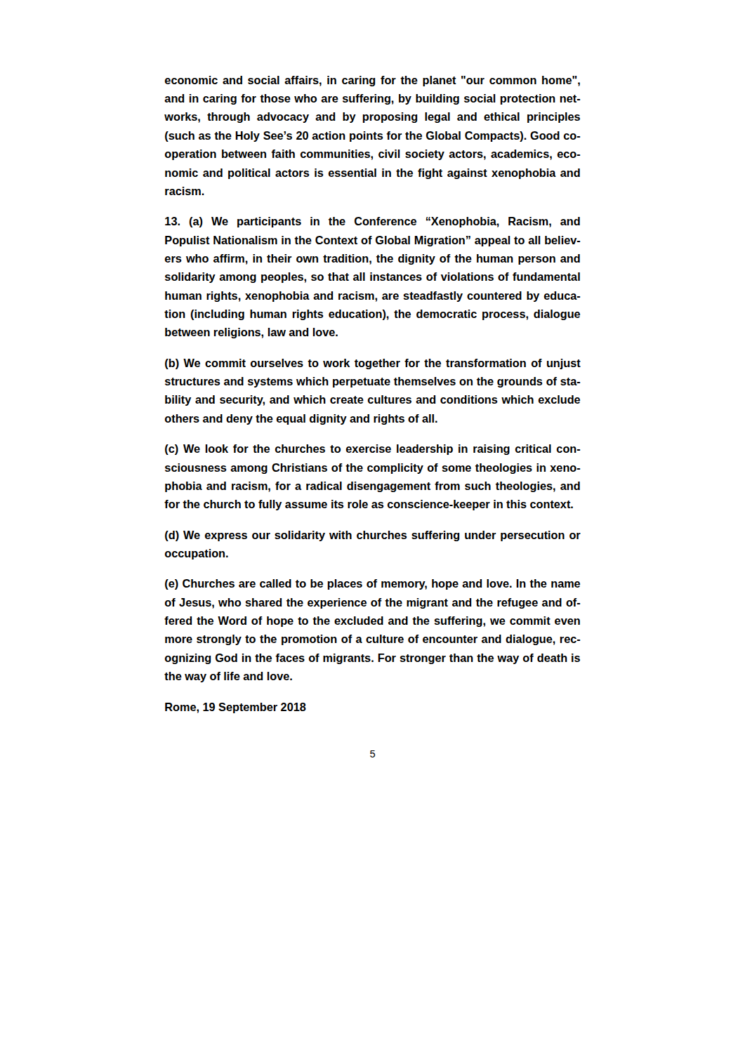economic and social affairs, in caring for the planet "our common home", and in caring for those who are suffering, by building social protection networks, through advocacy and by proposing legal and ethical principles (such as the Holy See’s 20 action points for the Global Compacts). Good cooperation between faith communities, civil society actors, academics, economic and political actors is essential in the fight against xenophobia and racism.
13. (a) We participants in the Conference “Xenophobia, Racism, and Populist Nationalism in the Context of Global Migration” appeal to all believers who affirm, in their own tradition, the dignity of the human person and solidarity among peoples, so that all instances of violations of fundamental human rights, xenophobia and racism, are steadfastly countered by education (including human rights education), the democratic process, dialogue between religions, law and love.
(b) We commit ourselves to work together for the transformation of unjust structures and systems which perpetuate themselves on the grounds of stability and security, and which create cultures and conditions which exclude others and deny the equal dignity and rights of all.
(c) We look for the churches to exercise leadership in raising critical consciousness among Christians of the complicity of some theologies in xenophobia and racism, for a radical disengagement from such theologies, and for the church to fully assume its role as conscience-keeper in this context.
(d) We express our solidarity with churches suffering under persecution or occupation.
(e) Churches are called to be places of memory, hope and love. In the name of Jesus, who shared the experience of the migrant and the refugee and offered the Word of hope to the excluded and the suffering, we commit even more strongly to the promotion of a culture of encounter and dialogue, recognizing God in the faces of migrants. For stronger than the way of death is the way of life and love.
Rome, 19 September 2018
5